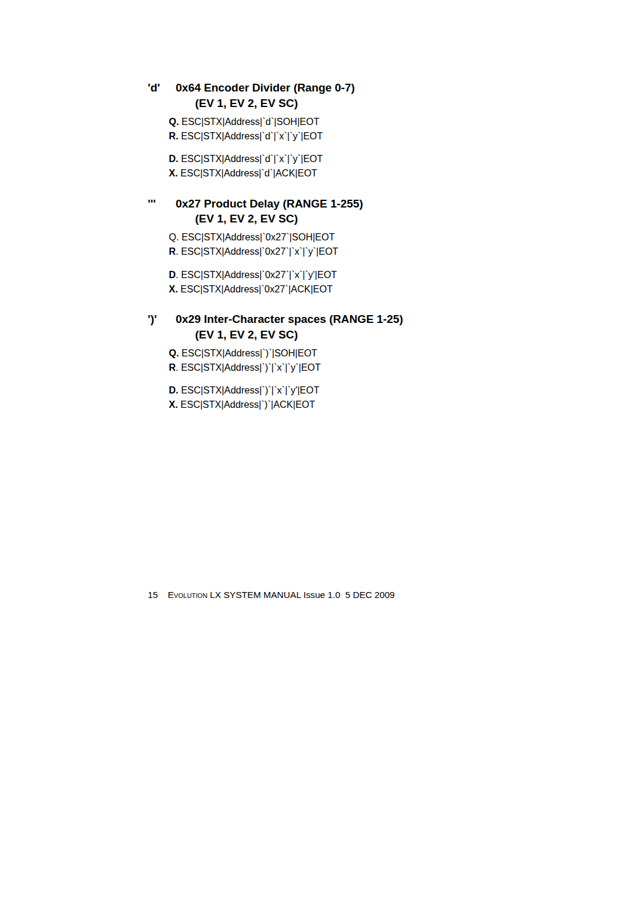'd' 0x64 Encoder Divider (Range 0-7) (EV 1, EV 2, EV SC)
Q. ESC|STX|Address|`d`|SOH|EOT
R. ESC|STX|Address|`d`|`x`|`y`|EOT
D. ESC|STX|Address|`d`|`x`|`y`|EOT
X. ESC|STX|Address|`d`|ACK|EOT
''' 0x27 Product Delay (RANGE 1-255) (EV 1, EV 2, EV SC)
Q. ESC|STX|Address|`0x27`|SOH|EOT
R. ESC|STX|Address|`0x27`|`x`|`y`|EOT
D. ESC|STX|Address|`0x27`|`x`|`y'|EOT
X. ESC|STX|Address|`0x27`|ACK|EOT
')' 0x29 Inter-Character spaces (RANGE 1-25) (EV 1, EV 2, EV SC)
Q. ESC|STX|Address|`)`|SOH|EOT
R. ESC|STX|Address|`)`|`x`|`y`|EOT
D. ESC|STX|Address|`)`|`x`|`y'|EOT
X. ESC|STX|Address|`)`|ACK|EOT
15 Evolution LX SYSTEM MANUAL Issue 1.0 5 DEC 2009